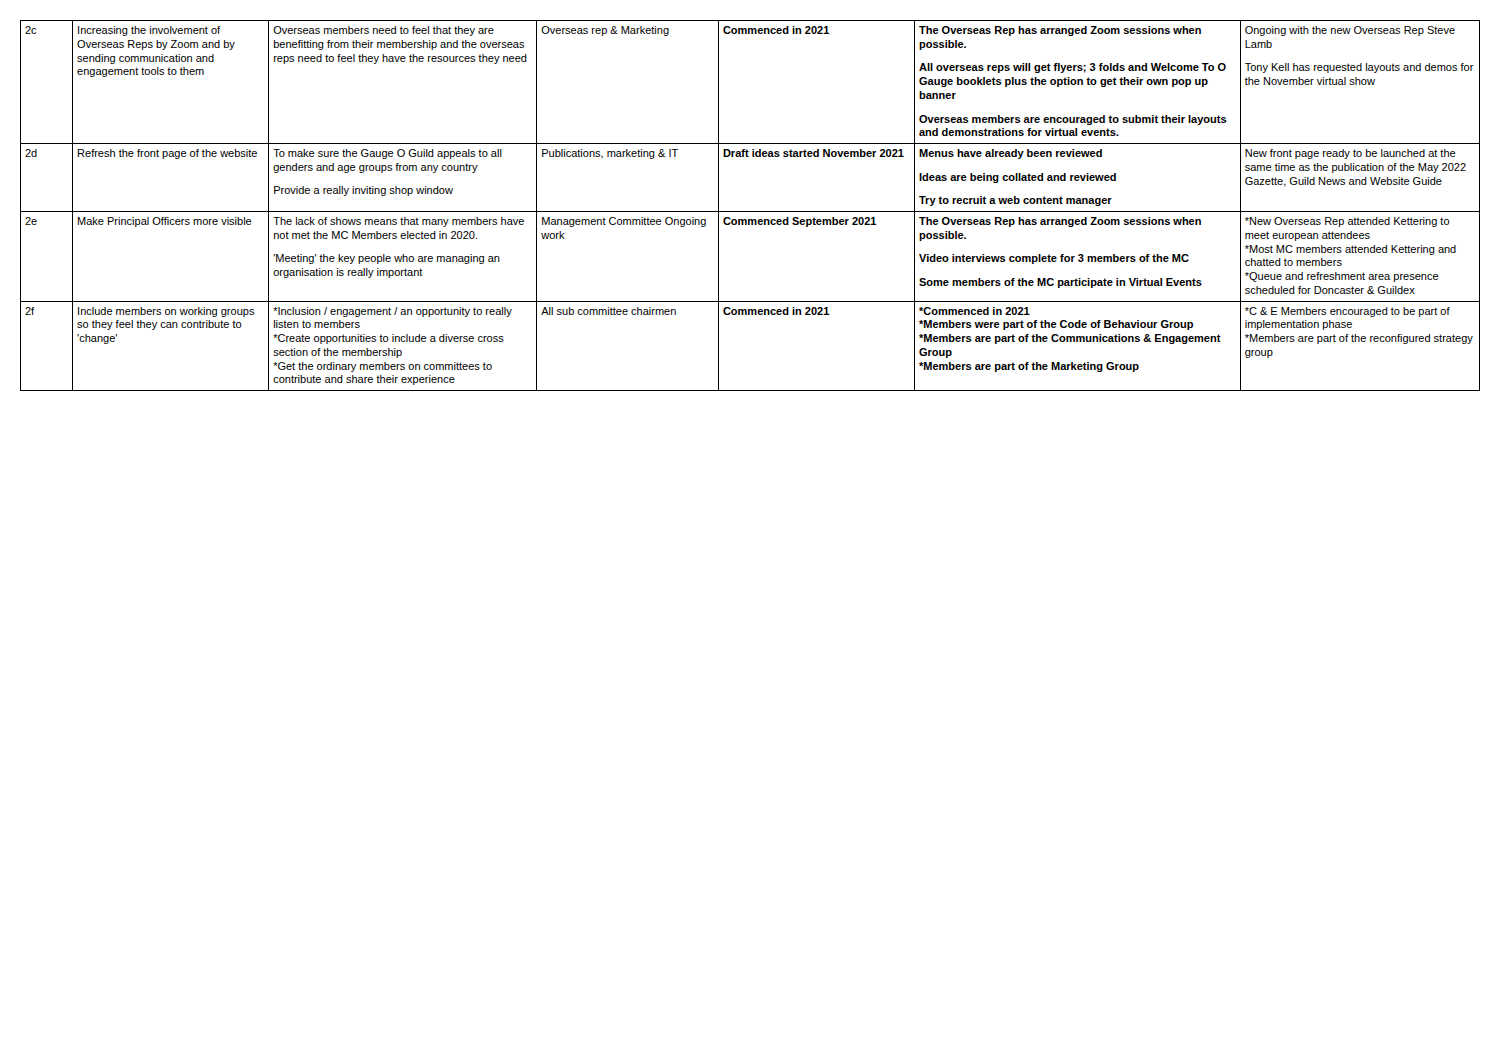| 2c | Increasing the involvement of Overseas Reps by Zoom and by sending communication and engagement tools to them | Overseas members need to feel that they are benefitting from their membership and the overseas reps need to feel they have the resources they need | Overseas rep & Marketing | Commenced in 2021 | The Overseas Rep has arranged Zoom sessions when possible. All overseas reps will get flyers; 3 folds and Welcome To O Gauge booklets plus the option to get their own pop up banner Overseas members are encouraged to submit their layouts and demonstrations for virtual events. | Ongoing with the new Overseas Rep Steve Lamb Tony Kell has requested layouts and demos for the November virtual show |
| 2d | Refresh the front page of the website | To make sure the Gauge O Guild appeals to all genders and age groups from any country Provide a really inviting shop window | Publications, marketing & IT | Draft ideas started November 2021 | Menus have already been reviewed Ideas are being collated and reviewed Try to recruit a web content manager | New front page ready to be launched at the same time as the publication of the May 2022 Gazette, Guild News and Website Guide |
| 2e | Make Principal Officers more visible | The lack of shows means that many members have not met the MC Members elected in 2020. 'Meeting' the key people who are managing an organisation is really important | Management Committee Ongoing work | Commenced September 2021 | The Overseas Rep has arranged Zoom sessions when possible. Video interviews complete for 3 members of the MC Some members of the MC participate in Virtual Events | *New Overseas Rep attended Kettering to meet european attendees *Most MC members attended Kettering and chatted to members *Queue and refreshment area presence scheduled for Doncaster & Guildex |
| 2f | Include members on working groups so they feel they can contribute to 'change' | *Inclusion / engagement / an opportunity to really listen to members *Create opportunities to include a diverse cross section of the membership *Get the ordinary members on committees to contribute and share their experience | All sub committee chairmen | Commenced in 2021 | *Commenced in 2021 *Members were part of the Code of Behaviour Group *Members are part of the Communications & Engagement Group *Members are part of the Marketing Group | *C & E Members encouraged to be part of implementation phase *Members are part of the reconfigured strategy group |